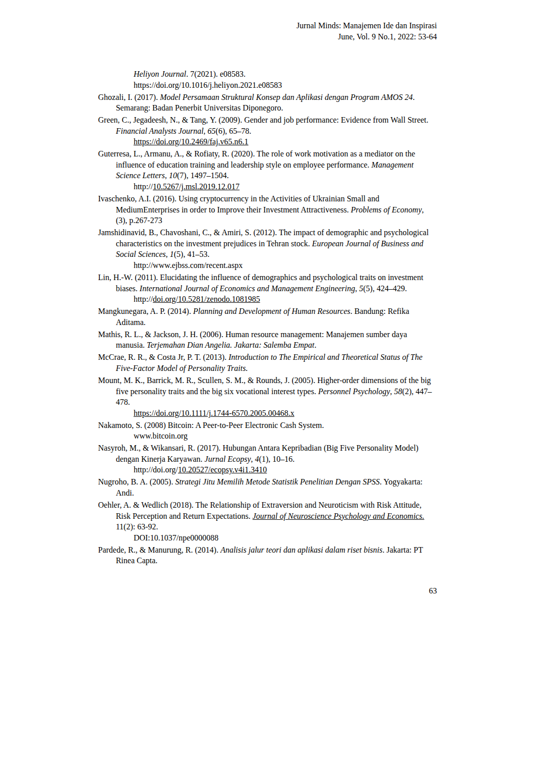Jurnal Minds: Manajemen Ide dan Inspirasi
June, Vol. 9 No.1, 2022: 53-64
Heliyon Journal. 7(2021). e08583. https://doi.org/10.1016/j.heliyon.2021.e08583
Ghozali, I. (2017). Model Persamaan Struktural Konsep dan Aplikasi dengan Program AMOS 24. Semarang: Badan Penerbit Universitas Diponegoro.
Green, C., Jegadeesh, N., & Tang, Y. (2009). Gender and job performance: Evidence from Wall Street. Financial Analysts Journal, 65(6), 65–78. https://doi.org/10.2469/faj.v65.n6.1
Guterresa, L., Armanu, A., & Rofiaty, R. (2020). The role of work motivation as a mediator on the influence of education training and leadership style on employee performance. Management Science Letters, 10(7), 1497–1504. http://10.5267/j.msl.2019.12.017
Ivaschenko, A.I. (2016). Using cryptocurrency in the Activities of Ukrainian Small and MediumEnterprises in order to Improve their Investment Attractiveness. Problems of Economy, (3), p.267-273
Jamshidinavid, B., Chavoshani, C., & Amiri, S. (2012). The impact of demographic and psychological characteristics on the investment prejudices in Tehran stock. European Journal of Business and Social Sciences, 1(5), 41–53. http://www.ejbss.com/recent.aspx
Lin, H.-W. (2011). Elucidating the influence of demographics and psychological traits on investment biases. International Journal of Economics and Management Engineering, 5(5), 424–429. http://doi.org/10.5281/zenodo.1081985
Mangkunegara, A. P. (2014). Planning and Development of Human Resources. Bandung: Refika Aditama.
Mathis, R. L., & Jackson, J. H. (2006). Human resource management: Manajemen sumber daya manusia. Terjemahan Dian Angelia. Jakarta: Salemba Empat.
McCrae, R. R., & Costa Jr, P. T. (2013). Introduction to The Empirical and Theoretical Status of The Five-Factor Model of Personality Traits.
Mount, M. K., Barrick, M. R., Scullen, S. M., & Rounds, J. (2005). Higher-order dimensions of the big five personality traits and the big six vocational interest types. Personnel Psychology, 58(2), 447–478. https://doi.org/10.1111/j.1744-6570.2005.00468.x
Nakamoto, S. (2008) Bitcoin: A Peer-to-Peer Electronic Cash System. www.bitcoin.org
Nasyroh, M., & Wikansari, R. (2017). Hubungan Antara Kepribadian (Big Five Personality Model) dengan Kinerja Karyawan. Jurnal Ecopsy, 4(1), 10–16. http://doi.org/10.20527/ecopsy.v4i1.3410
Nugroho, B. A. (2005). Strategi Jitu Memilih Metode Statistik Penelitian Dengan SPSS. Yogyakarta: Andi.
Oehler, A. & Wedlich (2018). The Relationship of Extraversion and Neuroticism with Risk Attitude, Risk Perception and Return Expectations. Journal of Neuroscience Psychology and Economics. 11(2): 63-92. DOI:10.1037/npe0000088
Pardede, R., & Manurung, R. (2014). Analisis jalur teori dan aplikasi dalam riset bisnis. Jakarta: PT Rinea Capta.
63